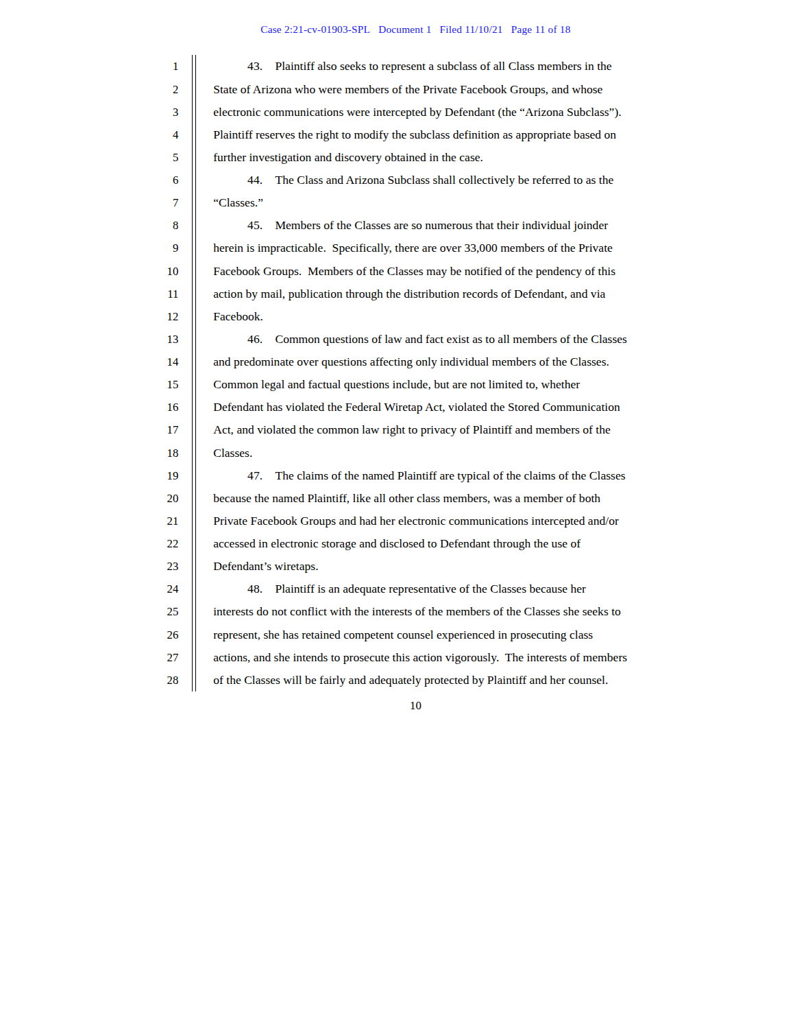Case 2:21-cv-01903-SPL Document 1 Filed 11/10/21 Page 11 of 18
43. Plaintiff also seeks to represent a subclass of all Class members in the
State of Arizona who were members of the Private Facebook Groups, and whose
electronic communications were intercepted by Defendant (the “Arizona Subclass”).
Plaintiff reserves the right to modify the subclass definition as appropriate based on
further investigation and discovery obtained in the case.
44. The Class and Arizona Subclass shall collectively be referred to as the
“Classes.”
45. Members of the Classes are so numerous that their individual joinder
herein is impracticable. Specifically, there are over 33,000 members of the Private
Facebook Groups. Members of the Classes may be notified of the pendency of this
action by mail, publication through the distribution records of Defendant, and via
Facebook.
46. Common questions of law and fact exist as to all members of the Classes
and predominate over questions affecting only individual members of the Classes.
Common legal and factual questions include, but are not limited to, whether
Defendant has violated the Federal Wiretap Act, violated the Stored Communication
Act, and violated the common law right to privacy of Plaintiff and members of the
Classes.
47. The claims of the named Plaintiff are typical of the claims of the Classes
because the named Plaintiff, like all other class members, was a member of both
Private Facebook Groups and had her electronic communications intercepted and/or
accessed in electronic storage and disclosed to Defendant through the use of
Defendant’s wiretaps.
48. Plaintiff is an adequate representative of the Classes because her
interests do not conflict with the interests of the members of the Classes she seeks to
represent, she has retained competent counsel experienced in prosecuting class
actions, and she intends to prosecute this action vigorously. The interests of members
of the Classes will be fairly and adequately protected by Plaintiff and her counsel.
10